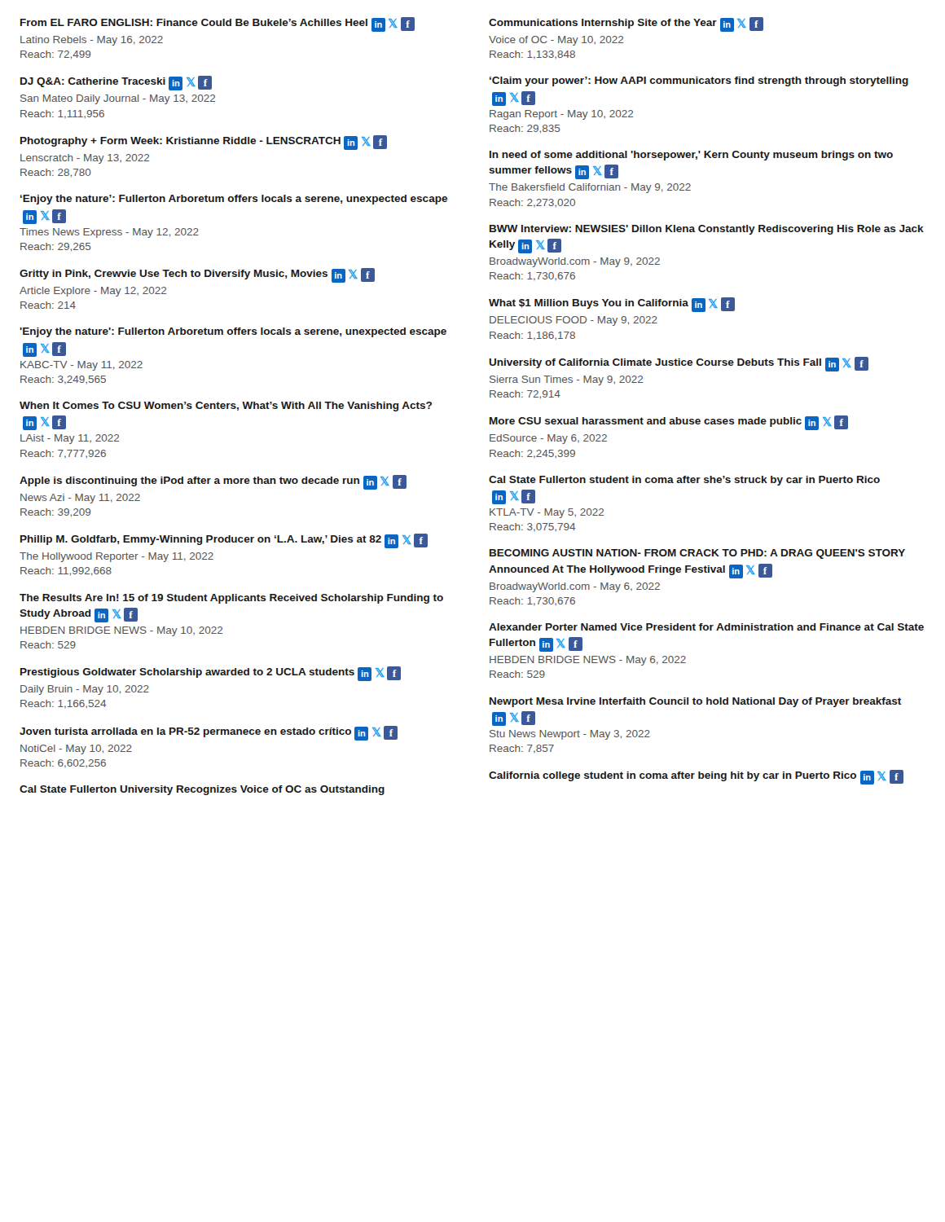From EL FARO ENGLISH: Finance Could Be Bukele’s Achilles Heel in 𝕏f
Latino Rebels - May 16, 2022
Reach: 72,499
DJ Q&A: Catherine Traceski in 𝕏f
San Mateo Daily Journal - May 13, 2022
Reach: 1,111,956
Photography + Form Week: Kristianne Riddle - LENSCRATCH in 𝕏f
Lenscratch - May 13, 2022
Reach: 28,780
‘Enjoy the nature’: Fullerton Arboretum offers locals a serene, unexpected escape in 𝕏f
Times News Express - May 12, 2022
Reach: 29,265
Gritty in Pink, Crewvie Use Tech to Diversify Music, Movies in 𝕏f
Article Explore - May 12, 2022
Reach: 214
'Enjoy the nature': Fullerton Arboretum offers locals a serene, unexpected escape in 𝕏f
KABC-TV - May 11, 2022
Reach: 3,249,565
When It Comes To CSU Women’s Centers, What’s With All The Vanishing Acts?in 𝕏f
LAist - May 11, 2022
Reach: 7,777,926
Apple is discontinuing the iPod after a more than two decade run in 𝕏f
News Azi - May 11, 2022
Reach: 39,209
Phillip M. Goldfarb, Emmy-Winning Producer on ‘L.A. Law,’ Dies at 82 in 𝕏f
The Hollywood Reporter - May 11, 2022
Reach: 11,992,668
The Results Are In! 15 of 19 Student Applicants Received Scholarship Funding to Study Abroad in 𝕏f
HEBDEN BRIDGE NEWS - May 10, 2022
Reach: 529
Prestigious Goldwater Scholarship awarded to 2 UCLA students in 𝕏f
Daily Bruin - May 10, 2022
Reach: 1,166,524
Joven turista arrollada en la PR-52 permanece en estado crítico in 𝕏f
NotiCel - May 10, 2022
Reach: 6,602,256
Cal State Fullerton University Recognizes Voice of OC as Outstanding
Communications Internship Site of the Year in 𝕏f
Voice of OC - May 10, 2022
Reach: 1,133,848
‘Claim your power’: How AAPI communicators find strength through storytelling in 𝕏f
Ragan Report - May 10, 2022
Reach: 29,835
In need of some additional 'horsepower,' Kern County museum brings on two summer fellows in 𝕏f
The Bakersfield Californian - May 9, 2022
Reach: 2,273,020
BWW Interview: NEWSIES' Dillon Klena Constantly Rediscovering His Role as Jack Kelly in 𝕏f
BroadwayWorld.com - May 9, 2022
Reach: 1,730,676
What $1 Million Buys You in California in 𝕏f
DELECIOUS FOOD - May 9, 2022
Reach: 1,186,178
University of California Climate Justice Course Debuts This Fall in 𝕏f
Sierra Sun Times - May 9, 2022
Reach: 72,914
More CSU sexual harassment and abuse cases made public in 𝕏f
EdSource - May 6, 2022
Reach: 2,245,399
Cal State Fullerton student in coma after she’s struck by car in Puerto Rico in 𝕏f
KTLA-TV - May 5, 2022
Reach: 3,075,794
BECOMING AUSTIN NATION- FROM CRACK TO PHD: A DRAG QUEEN'S STORY Announced At The Hollywood Fringe Festival in 𝕏f
BroadwayWorld.com - May 6, 2022
Reach: 1,730,676
Alexander Porter Named Vice President for Administration and Finance at Cal State Fullerton in 𝕏f
HEBDEN BRIDGE NEWS - May 6, 2022
Reach: 529
Newport Mesa Irvine Interfaith Council to hold National Day of Prayer breakfast in 𝕏f
Stu News Newport - May 3, 2022
Reach: 7,857
California college student in coma after being hit by car in Puerto Rico in 𝕏f